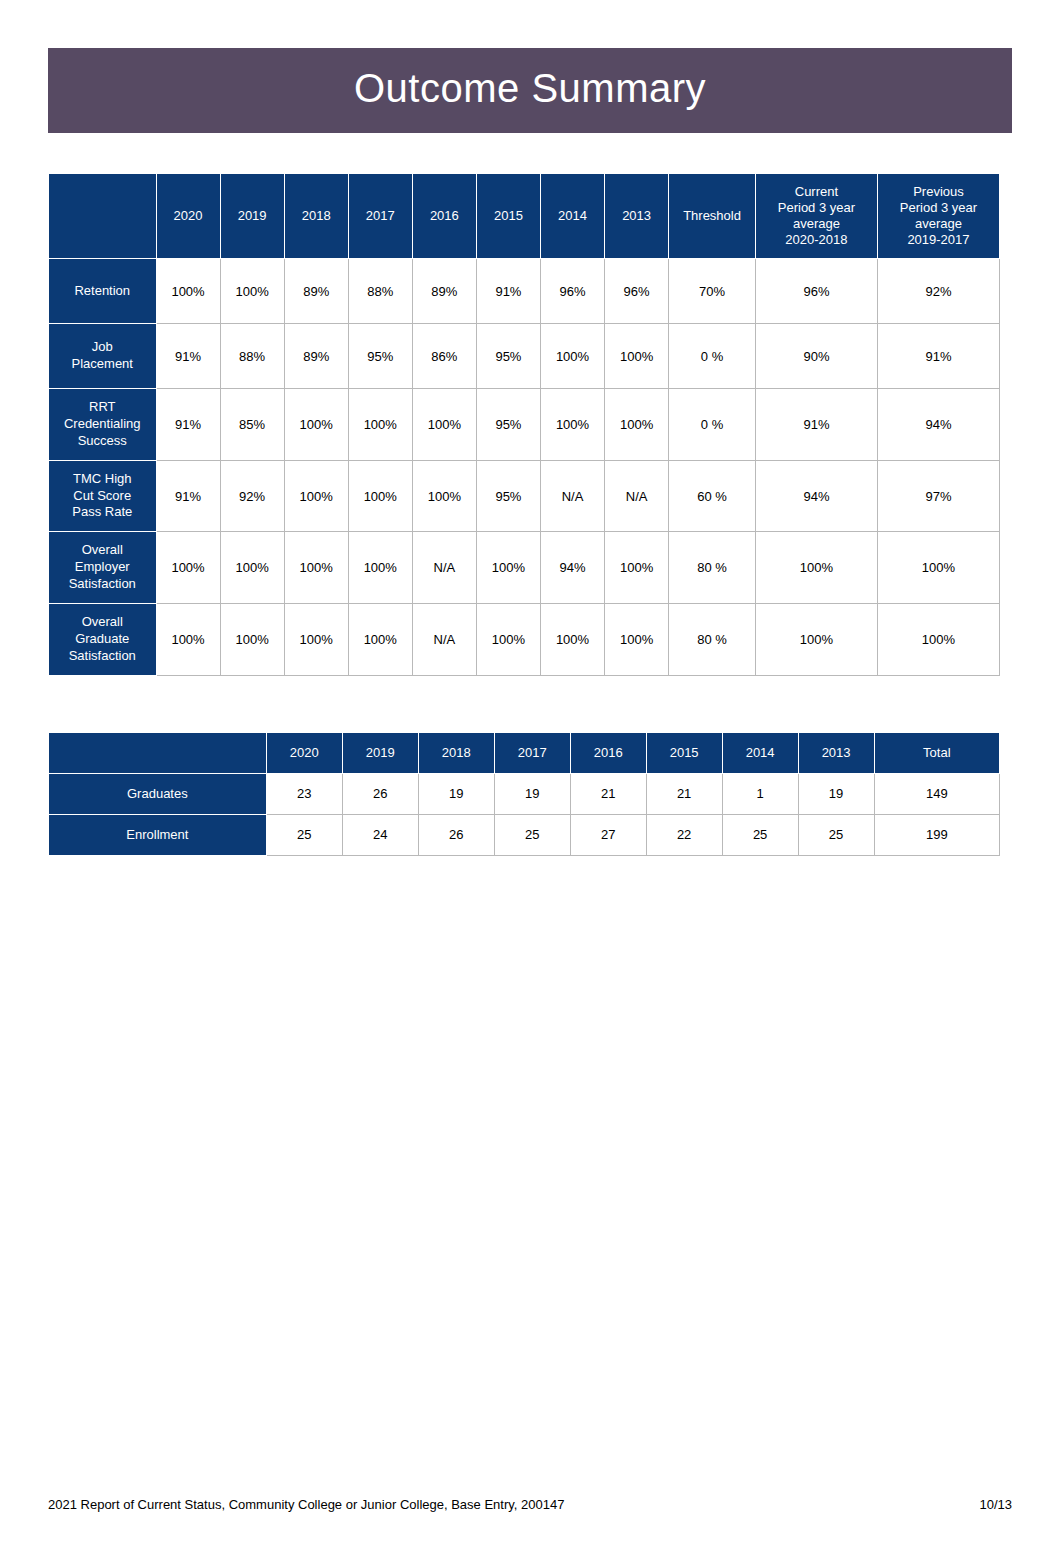Outcome Summary
| | 2020 | 2019 | 2018 | 2017 | 2016 | 2015 | 2014 | 2013 | Threshold | Current Period 3 year average 2020-2018 | Previous Period 3 year average 2019-2017 |
| --- | --- | --- | --- | --- | --- | --- | --- | --- | --- | --- | --- |
| Retention | 100% | 100% | 89% | 88% | 89% | 91% | 96% | 96% | 70% | 96% | 92% |
| Job Placement | 91% | 88% | 89% | 95% | 86% | 95% | 100% | 100% | 0 % | 90% | 91% |
| RRT Credentialing Success | 91% | 85% | 100% | 100% | 100% | 95% | 100% | 100% | 0 % | 91% | 94% |
| TMC High Cut Score Pass Rate | 91% | 92% | 100% | 100% | 100% | 95% | N/A | N/A | 60 % | 94% | 97% |
| Overall Employer Satisfaction | 100% | 100% | 100% | 100% | N/A | 100% | 94% | 100% | 80 % | 100% | 100% |
| Overall Graduate Satisfaction | 100% | 100% | 100% | 100% | N/A | 100% | 100% | 100% | 80 % | 100% | 100% |
| | 2020 | 2019 | 2018 | 2017 | 2016 | 2015 | 2014 | 2013 | Total |
| --- | --- | --- | --- | --- | --- | --- | --- | --- | --- |
| Graduates | 23 | 26 | 19 | 19 | 21 | 21 | 1 | 19 | 149 |
| Enrollment | 25 | 24 | 26 | 25 | 27 | 22 | 25 | 25 | 199 |
2021 Report of Current Status, Community College or Junior College, Base Entry, 200147 10/13